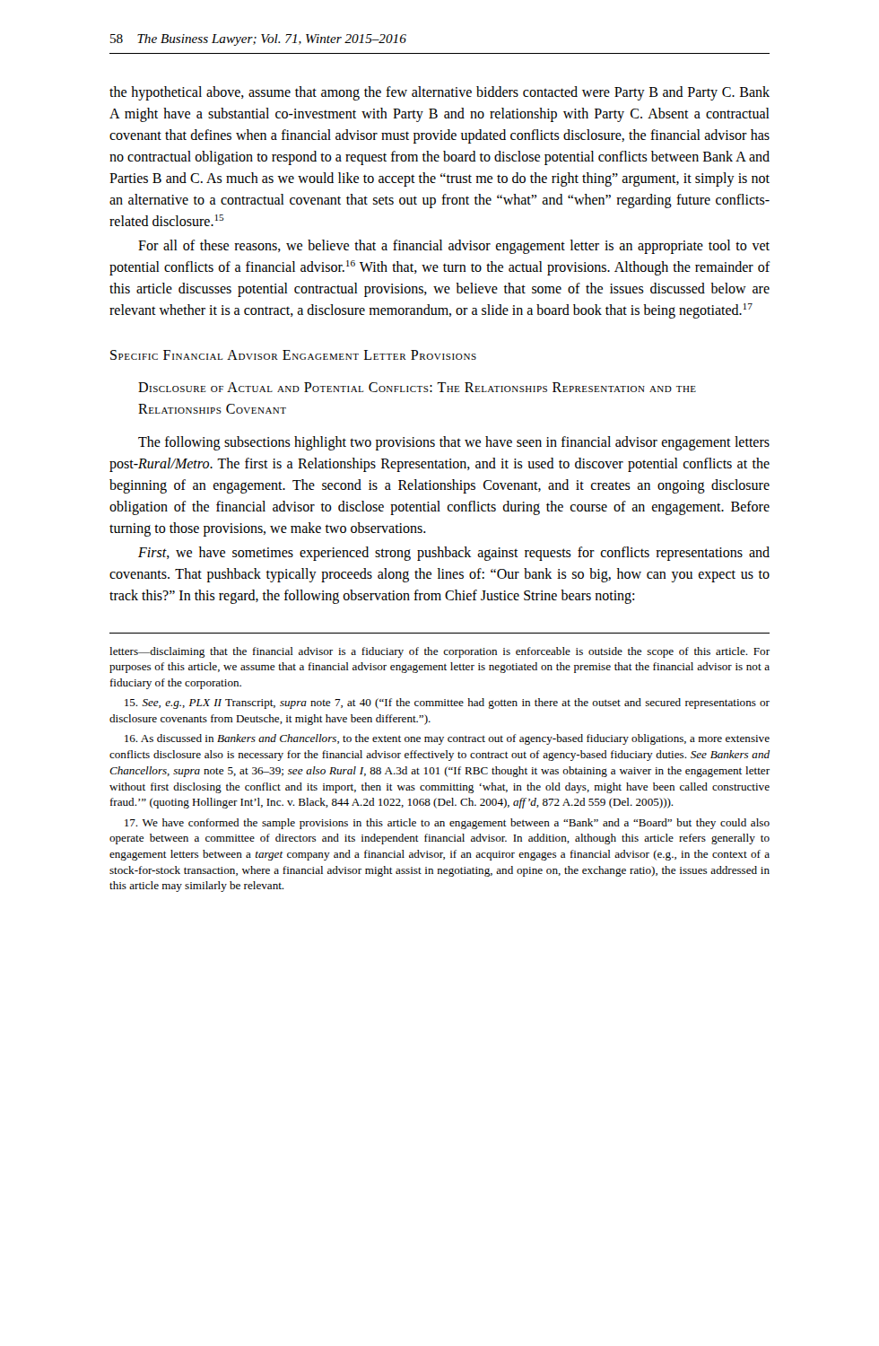58 The Business Lawyer; Vol. 71, Winter 2015–2016
the hypothetical above, assume that among the few alternative bidders contacted were Party B and Party C. Bank A might have a substantial co-investment with Party B and no relationship with Party C. Absent a contractual covenant that defines when a financial advisor must provide updated conflicts disclosure, the financial advisor has no contractual obligation to respond to a request from the board to disclose potential conflicts between Bank A and Parties B and C. As much as we would like to accept the “trust me to do the right thing” argument, it simply is not an alternative to a contractual covenant that sets out up front the “what” and “when” regarding future conflicts-related disclosure.15
For all of these reasons, we believe that a financial advisor engagement letter is an appropriate tool to vet potential conflicts of a financial advisor.16 With that, we turn to the actual provisions. Although the remainder of this article discusses potential contractual provisions, we believe that some of the issues discussed below are relevant whether it is a contract, a disclosure memorandum, or a slide in a board book that is being negotiated.17
Specific Financial Advisor Engagement Letter Provisions
Disclosure of Actual and Potential Conflicts: The Relationships Representation and the Relationships Covenant
The following subsections highlight two provisions that we have seen in financial advisor engagement letters post-Rural/Metro. The first is a Relationships Representation, and it is used to discover potential conflicts at the beginning of an engagement. The second is a Relationships Covenant, and it creates an ongoing disclosure obligation of the financial advisor to disclose potential conflicts during the course of an engagement. Before turning to those provisions, we make two observations.
First, we have sometimes experienced strong pushback against requests for conflicts representations and covenants. That pushback typically proceeds along the lines of: “Our bank is so big, how can you expect us to track this?” In this regard, the following observation from Chief Justice Strine bears noting:
letters—disclaiming that the financial advisor is a fiduciary of the corporation is enforceable is outside the scope of this article. For purposes of this article, we assume that a financial advisor engagement letter is negotiated on the premise that the financial advisor is not a fiduciary of the corporation.
15. See, e.g., PLX II Transcript, supra note 7, at 40 (“If the committee had gotten in there at the outset and secured representations or disclosure covenants from Deutsche, it might have been different.”).
16. As discussed in Bankers and Chancellors, to the extent one may contract out of agency-based fiduciary obligations, a more extensive conflicts disclosure also is necessary for the financial advisor effectively to contract out of agency-based fiduciary duties. See Bankers and Chancellors, supra note 5, at 36–39; see also Rural I, 88 A.3d at 101 (“If RBC thought it was obtaining a waiver in the engagement letter without first disclosing the conflict and its import, then it was committing ‘what, in the old days, might have been called constructive fraud.’” (quoting Hollinger Int’l, Inc. v. Black, 844 A.2d 1022, 1068 (Del. Ch. 2004), aff’d, 872 A.2d 559 (Del. 2005))).
17. We have conformed the sample provisions in this article to an engagement between a “Bank” and a “Board” but they could also operate between a committee of directors and its independent financial advisor. In addition, although this article refers generally to engagement letters between a target company and a financial advisor, if an acquiror engages a financial advisor (e.g., in the context of a stock-for-stock transaction, where a financial advisor might assist in negotiating, and opine on, the exchange ratio), the issues addressed in this article may similarly be relevant.